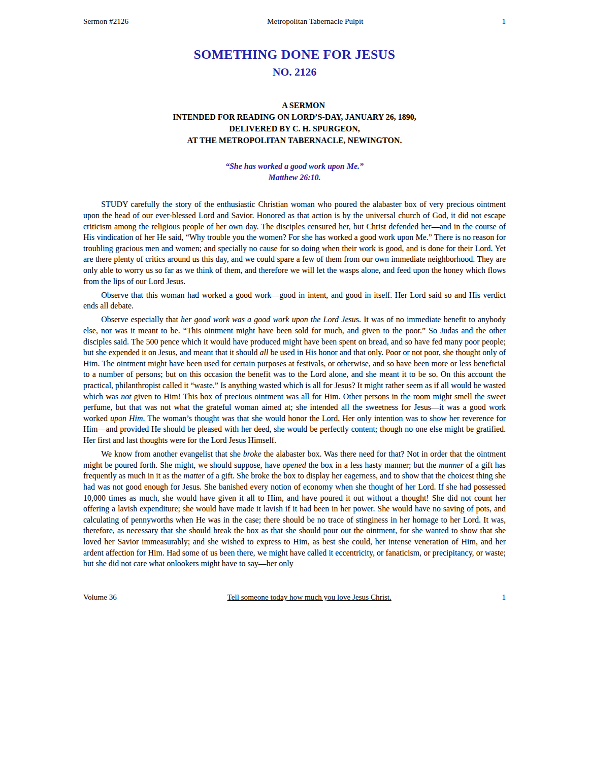Sermon #2126 Metropolitan Tabernacle Pulpit 1
Something Done for Jesus
NO. 2126
A SERMON
INTENDED FOR READING ON LORD’S-DAY, JANUARY 26, 1890,
DELIVERED BY C. H. SPURGEON,
AT THE METROPOLITAN TABERNACLE, NEWINGTON.
“She has worked a good work upon Me.” Matthew 26:10.
STUDY carefully the story of the enthusiastic Christian woman who poured the alabaster box of very precious ointment upon the head of our ever-blessed Lord and Savior. Honored as that action is by the universal church of God, it did not escape criticism among the religious people of her own day. The disciples censured her, but Christ defended her—and in the course of His vindication of her He said, “Why trouble you the women? For she has worked a good work upon Me.” There is no reason for troubling gracious men and women; and specially no cause for so doing when their work is good, and is done for their Lord. Yet are there plenty of critics around us this day, and we could spare a few of them from our own immediate neighborhood. They are only able to worry us so far as we think of them, and therefore we will let the wasps alone, and feed upon the honey which flows from the lips of our Lord Jesus.
Observe that this woman had worked a good work—good in intent, and good in itself. Her Lord said so and His verdict ends all debate.
Observe especially that her good work was a good work upon the Lord Jesus. It was of no immediate benefit to anybody else, nor was it meant to be. “This ointment might have been sold for much, and given to the poor.” So Judas and the other disciples said. The 500 pence which it would have produced might have been spent on bread, and so have fed many poor people; but she expended it on Jesus, and meant that it should all be used in His honor and that only. Poor or not poor, she thought only of Him. The ointment might have been used for certain purposes at festivals, or otherwise, and so have been more or less beneficial to a number of persons; but on this occasion the benefit was to the Lord alone, and she meant it to be so. On this account the practical, philanthropist called it “waste.” Is anything wasted which is all for Jesus? It might rather seem as if all would be wasted which was not given to Him! This box of precious ointment was all for Him. Other persons in the room might smell the sweet perfume, but that was not what the grateful woman aimed at; she intended all the sweetness for Jesus—it was a good work worked upon Him. The woman’s thought was that she would honor the Lord. Her only intention was to show her reverence for Him—and provided He should be pleased with her deed, she would be perfectly content; though no one else might be gratified. Her first and last thoughts were for the Lord Jesus Himself.
We know from another evangelist that she broke the alabaster box. Was there need for that? Not in order that the ointment might be poured forth. She might, we should suppose, have opened the box in a less hasty manner; but the manner of a gift has frequently as much in it as the matter of a gift. She broke the box to display her eagerness, and to show that the choicest thing she had was not good enough for Jesus. She banished every notion of economy when she thought of her Lord. If she had possessed 10,000 times as much, she would have given it all to Him, and have poured it out without a thought! She did not count her offering a lavish expenditure; she would have made it lavish if it had been in her power. She would have no saving of pots, and calculating of pennyworths when He was in the case; there should be no trace of stinginess in her homage to her Lord. It was, therefore, as necessary that she should break the box as that she should pour out the ointment, for she wanted to show that she loved her Savior immeasurably; and she wished to express to Him, as best she could, her intense veneration of Him, and her ardent affection for Him. Had some of us been there, we might have called it eccentricity, or fanaticism, or precipitancy, or waste; but she did not care what onlookers might have to say—her only
Volume 36 Tell someone today how much you love Jesus Christ. 1